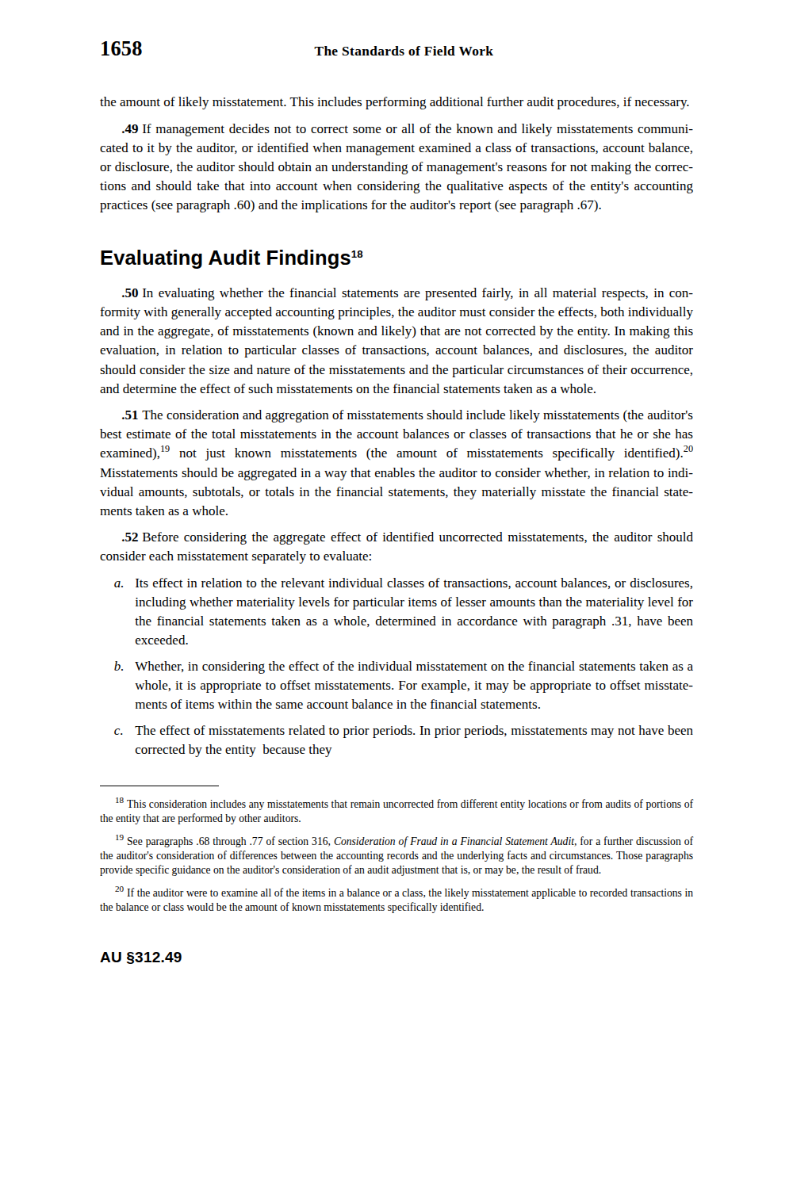1658
The Standards of Field Work
the amount of likely misstatement. This includes performing additional further audit procedures, if necessary.
.49 If management decides not to correct some or all of the known and likely misstatements communicated to it by the auditor, or identified when management examined a class of transactions, account balance, or disclosure, the auditor should obtain an understanding of management's reasons for not making the corrections and should take that into account when considering the qualitative aspects of the entity's accounting practices (see paragraph .60) and the implications for the auditor's report (see paragraph .67).
Evaluating Audit Findings18
.50 In evaluating whether the financial statements are presented fairly, in all material respects, in conformity with generally accepted accounting principles, the auditor must consider the effects, both individually and in the aggregate, of misstatements (known and likely) that are not corrected by the entity. In making this evaluation, in relation to particular classes of transactions, account balances, and disclosures, the auditor should consider the size and nature of the misstatements and the particular circumstances of their occurrence, and determine the effect of such misstatements on the financial statements taken as a whole.
.51 The consideration and aggregation of misstatements should include likely misstatements (the auditor's best estimate of the total misstatements in the account balances or classes of transactions that he or she has examined),19 not just known misstatements (the amount of misstatements specifically identified).20 Misstatements should be aggregated in a way that enables the auditor to consider whether, in relation to individual amounts, subtotals, or totals in the financial statements, they materially misstate the financial statements taken as a whole.
.52 Before considering the aggregate effect of identified uncorrected misstatements, the auditor should consider each misstatement separately to evaluate:
a. Its effect in relation to the relevant individual classes of transactions, account balances, or disclosures, including whether materiality levels for particular items of lesser amounts than the materiality level for the financial statements taken as a whole, determined in accordance with paragraph .31, have been exceeded.
b. Whether, in considering the effect of the individual misstatement on the financial statements taken as a whole, it is appropriate to offset misstatements. For example, it may be appropriate to offset misstatements of items within the same account balance in the financial statements.
c. The effect of misstatements related to prior periods. In prior periods, misstatements may not have been corrected by the entity because they
18 This consideration includes any misstatements that remain uncorrected from different entity locations or from audits of portions of the entity that are performed by other auditors.
19 See paragraphs .68 through .77 of section 316, Consideration of Fraud in a Financial Statement Audit, for a further discussion of the auditor's consideration of differences between the accounting records and the underlying facts and circumstances. Those paragraphs provide specific guidance on the auditor's consideration of an audit adjustment that is, or may be, the result of fraud.
20 If the auditor were to examine all of the items in a balance or a class, the likely misstatement applicable to recorded transactions in the balance or class would be the amount of known misstatements specifically identified.
AU §312.49